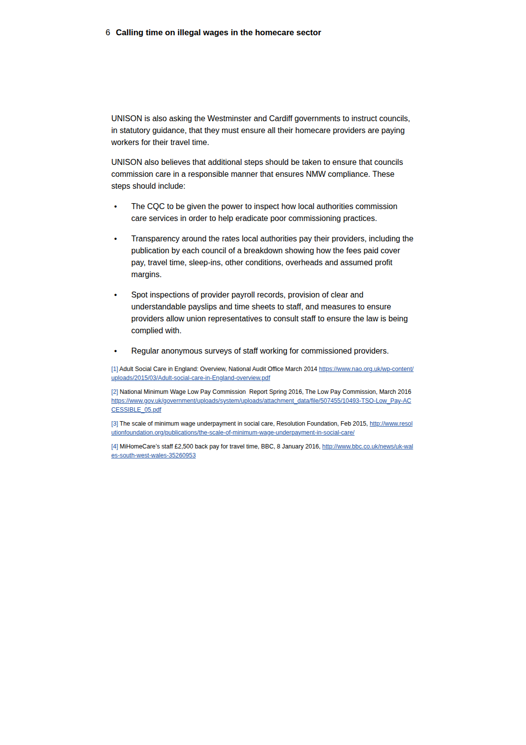6 Calling time on illegal wages in the homecare sector
UNISON is also asking the Westminster and Cardiff governments to instruct councils, in statutory guidance, that they must ensure all their homecare providers are paying workers for their travel time.
UNISON also believes that additional steps should be taken to ensure that councils commission care in a responsible manner that ensures NMW compliance. These steps should include:
The CQC to be given the power to inspect how local authorities commission care services in order to help eradicate poor commissioning practices.
Transparency around the rates local authorities pay their providers, including the publication by each council of a breakdown showing how the fees paid cover pay, travel time, sleep-ins, other conditions, overheads and assumed profit margins.
Spot inspections of provider payroll records, provision of clear and understandable payslips and time sheets to staff, and measures to ensure providers allow union representatives to consult staff to ensure the law is being complied with.
Regular anonymous surveys of staff working for commissioned providers.
[1] Adult Social Care in England: Overview, National Audit Office March 2014 https://www.nao.org.uk/wp-content/uploads/2015/03/Adult-social-care-in-England-overview.pdf
[2] National Minimum Wage Low Pay Commission Report Spring 2016, The Low Pay Commission, March 2016 https://www.gov.uk/government/uploads/system/uploads/attachment_data/file/507455/10493-TSO-Low_Pay-ACCESSIBLE_05.pdf
[3] The scale of minimum wage underpayment in social care, Resolution Foundation, Feb 2015, http://www.resolutionfoundation.org/publications/the-scale-of-minimum-wage-underpayment-in-social-care/
[4] MiHomeCare’s staff £2,500 back pay for travel time, BBC, 8 January 2016, http://www.bbc.co.uk/news/uk-wales-south-west-wales-35260953